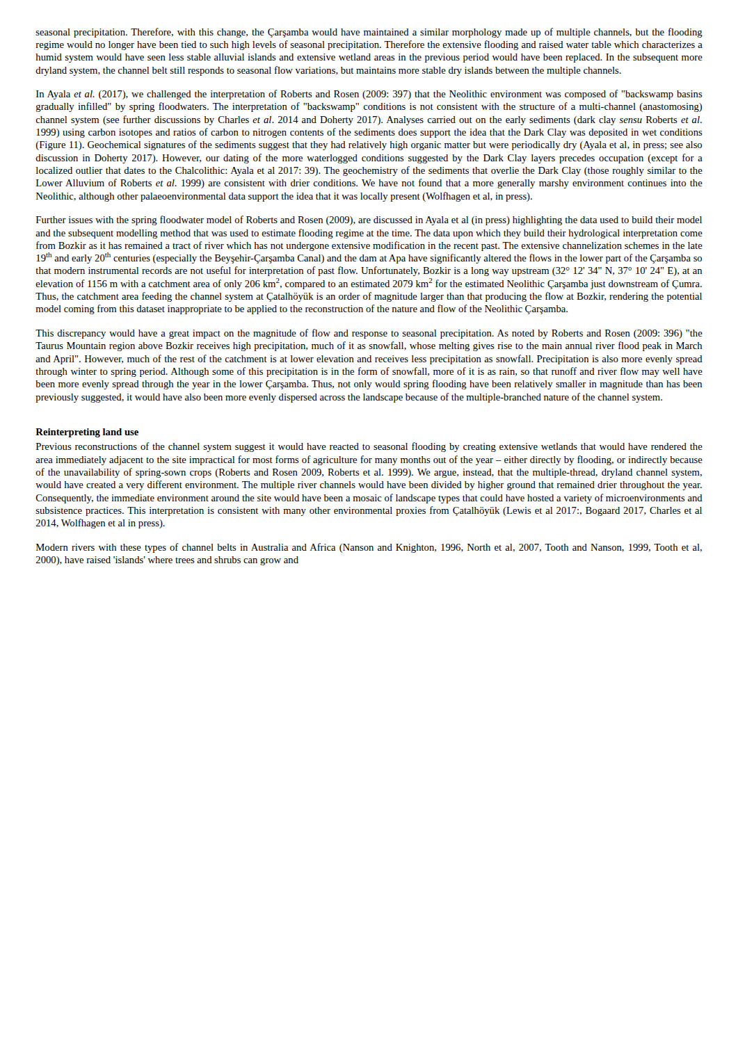seasonal precipitation. Therefore, with this change, the Çarşamba would have maintained a similar morphology made up of multiple channels, but the flooding regime would no longer have been tied to such high levels of seasonal precipitation. Therefore the extensive flooding and raised water table which characterizes a humid system would have seen less stable alluvial islands and extensive wetland areas in the previous period would have been replaced. In the subsequent more dryland system, the channel belt still responds to seasonal flow variations, but maintains more stable dry islands between the multiple channels.
In Ayala et al. (2017), we challenged the interpretation of Roberts and Rosen (2009: 397) that the Neolithic environment was composed of "backswamp basins gradually infilled" by spring floodwaters. The interpretation of "backswamp" conditions is not consistent with the structure of a multi-channel (anastomosing) channel system (see further discussions by Charles et al. 2014 and Doherty 2017). Analyses carried out on the early sediments (dark clay sensu Roberts et al. 1999) using carbon isotopes and ratios of carbon to nitrogen contents of the sediments does support the idea that the Dark Clay was deposited in wet conditions (Figure 11). Geochemical signatures of the sediments suggest that they had relatively high organic matter but were periodically dry (Ayala et al, in press; see also discussion in Doherty 2017). However, our dating of the more waterlogged conditions suggested by the Dark Clay layers precedes occupation (except for a localized outlier that dates to the Chalcolithic: Ayala et al 2017: 39). The geochemistry of the sediments that overlie the Dark Clay (those roughly similar to the Lower Alluvium of Roberts et al. 1999) are consistent with drier conditions. We have not found that a more generally marshy environment continues into the Neolithic, although other palaeoenvironmental data support the idea that it was locally present (Wolfhagen et al, in press).
Further issues with the spring floodwater model of Roberts and Rosen (2009), are discussed in Ayala et al (in press) highlighting the data used to build their model and the subsequent modelling method that was used to estimate flooding regime at the time. The data upon which they build their hydrological interpretation come from Bozkir as it has remained a tract of river which has not undergone extensive modification in the recent past. The extensive channelization schemes in the late 19th and early 20th centuries (especially the Beyşehir-Çarşamba Canal) and the dam at Apa have significantly altered the flows in the lower part of the Çarşamba so that modern instrumental records are not useful for interpretation of past flow. Unfortunately, Bozkir is a long way upstream (32° 12' 34" N, 37° 10' 24" E), at an elevation of 1156 m with a catchment area of only 206 km2, compared to an estimated 2079 km2 for the estimated Neolithic Çarşamba just downstream of Çumra. Thus, the catchment area feeding the channel system at Çatalhöyük is an order of magnitude larger than that producing the flow at Bozkir, rendering the potential model coming from this dataset inappropriate to be applied to the reconstruction of the nature and flow of the Neolithic Çarşamba.
This discrepancy would have a great impact on the magnitude of flow and response to seasonal precipitation. As noted by Roberts and Rosen (2009: 396) "the Taurus Mountain region above Bozkir receives high precipitation, much of it as snowfall, whose melting gives rise to the main annual river flood peak in March and April". However, much of the rest of the catchment is at lower elevation and receives less precipitation as snowfall. Precipitation is also more evenly spread through winter to spring period. Although some of this precipitation is in the form of snowfall, more of it is as rain, so that runoff and river flow may well have been more evenly spread through the year in the lower Çarşamba. Thus, not only would spring flooding have been relatively smaller in magnitude than has been previously suggested, it would have also been more evenly dispersed across the landscape because of the multiple-branched nature of the channel system.
Reinterpreting land use
Previous reconstructions of the channel system suggest it would have reacted to seasonal flooding by creating extensive wetlands that would have rendered the area immediately adjacent to the site impractical for most forms of agriculture for many months out of the year – either directly by flooding, or indirectly because of the unavailability of spring-sown crops (Roberts and Rosen 2009, Roberts et al. 1999). We argue, instead, that the multiple-thread, dryland channel system, would have created a very different environment. The multiple river channels would have been divided by higher ground that remained drier throughout the year. Consequently, the immediate environment around the site would have been a mosaic of landscape types that could have hosted a variety of microenvironments and subsistence practices. This interpretation is consistent with many other environmental proxies from Çatalhöyük (Lewis et al 2017:, Bogaard 2017, Charles et al 2014, Wolfhagen et al in press).
Modern rivers with these types of channel belts in Australia and Africa (Nanson and Knighton, 1996, North et al, 2007, Tooth and Nanson, 1999, Tooth et al, 2000), have raised 'islands' where trees and shrubs can grow and